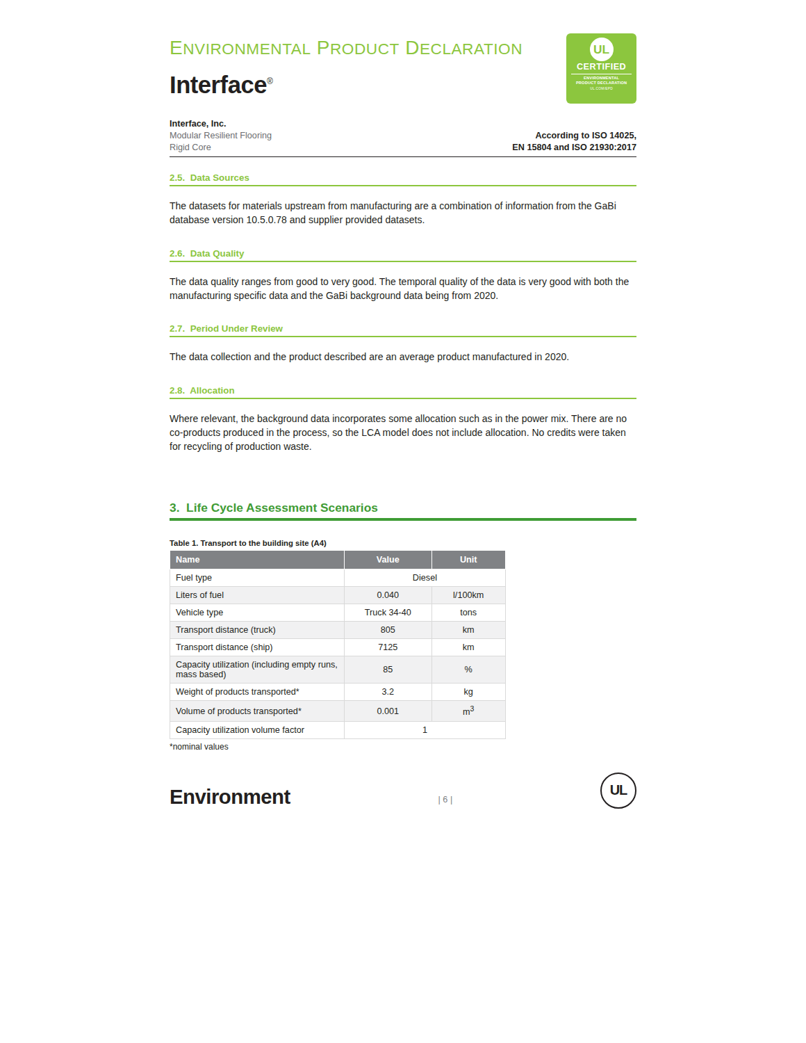UL
CERTIFIED
ENVIRONMENTAL
PRODUCT DECLARATION
UL.COM/EPD
ENVIRONMENTAL PRODUCT DECLARATION
Interface®
Interface, Inc.
Modular Resilient Flooring
Rigid Core
According to ISO 14025,
EN 15804 and ISO 21930:2017
2.5. Data Sources
The datasets for materials upstream from manufacturing are a combination of information from the GaBi database version 10.5.0.78 and supplier provided datasets.
2.6. Data Quality
The data quality ranges from good to very good. The temporal quality of the data is very good with both the manufacturing specific data and the GaBi background data being from 2020.
2.7. Period Under Review
The data collection and the product described are an average product manufactured in 2020.
2.8. Allocation
Where relevant, the background data incorporates some allocation such as in the power mix. There are no co-products produced in the process, so the LCA model does not include allocation. No credits were taken for recycling of production waste.
3. Life Cycle Assessment Scenarios
Table 1. Transport to the building site (A4)
| Name | Value | Unit |
| --- | --- | --- |
| Fuel type | Diesel |
| Liters of fuel | 0.040 | l/100km |
| Vehicle type | Truck 34-40 | tons |
| Transport distance (truck) | 805 | km |
| Transport distance (ship) | 7125 | km |
| Capacity utilization (including empty runs, mass based) | 85 | % |
| Weight of products transported* | 3.2 | kg |
| Volume of products transported* | 0.001 | m 3 |
| Capacity utilization volume factor | 1 |
*nominal values
Environment
| 6 |
UL